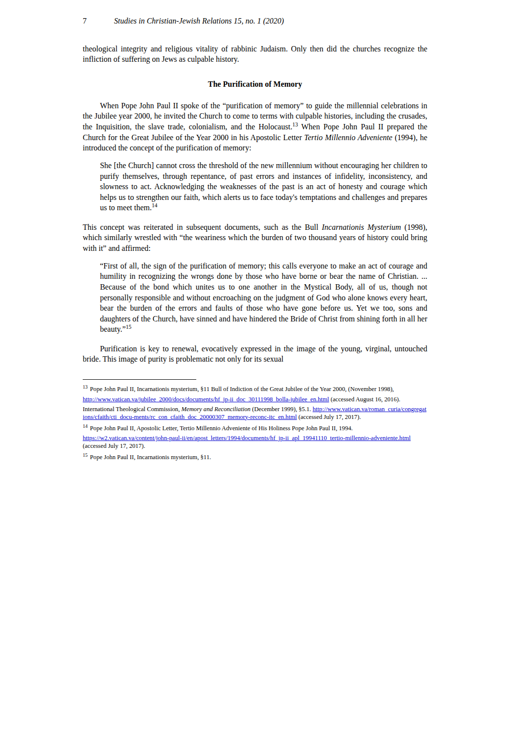7 Studies in Christian-Jewish Relations 15, no. 1 (2020)
theological integrity and religious vitality of rabbinic Judaism. Only then did the churches recognize the infliction of suffering on Jews as culpable history.
The Purification of Memory
When Pope John Paul II spoke of the “purification of memory” to guide the millennial celebrations in the Jubilee year 2000, he invited the Church to come to terms with culpable histories, including the crusades, the Inquisition, the slave trade, colonialism, and the Holocaust.13 When Pope John Paul II prepared the Church for the Great Jubilee of the Year 2000 in his Apostolic Letter Tertio Millennio Adveniente (1994), he introduced the concept of the purification of memory:
She [the Church] cannot cross the threshold of the new millennium without encouraging her children to purify themselves, through repentance, of past errors and instances of infidelity, inconsistency, and slowness to act. Acknowledging the weaknesses of the past is an act of honesty and courage which helps us to strengthen our faith, which alerts us to face today's temptations and challenges and prepares us to meet them.14
This concept was reiterated in subsequent documents, such as the Bull Incarnationis Mysterium (1998), which similarly wrestled with “the weariness which the burden of two thousand years of history could bring with it” and affirmed:
“First of all, the sign of the purification of memory; this calls everyone to make an act of courage and humility in recognizing the wrongs done by those who have borne or bear the name of Christian. ... Because of the bond which unites us to one another in the Mystical Body, all of us, though not personally responsible and without encroaching on the judgment of God who alone knows every heart, bear the burden of the errors and faults of those who have gone before us. Yet we too, sons and daughters of the Church, have sinned and have hindered the Bride of Christ from shining forth in all her beauty.”15
Purification is key to renewal, evocatively expressed in the image of the young, virginal, untouched bride. This image of purity is problematic not only for its sexual
13 Pope John Paul II, Incarnationis mysterium, §11 Bull of Indiction of the Great Jubilee of the Year 2000, (November 1998),
http://www.vatican.va/jubilee_2000/docs/documents/hf_jp-ii_doc_30111998_bolla-jubilee_en.html (accessed August 16, 2016).
International Theological Commission, Memory and Reconciliation (December 1999), §5.1. http://www.vatican.va/roman_curia/congregations/cfaith/cti_docu-ments/rc_con_cfaith_doc_20000307_memory-reconc-itc_en.html (accessed July 17, 2017).
14 Pope John Paul II, Apostolic Letter, Tertio Millennio Adveniente of His Holiness Pope John Paul II, 1994.
https://w2.vatican.va/content/john-paul-ii/en/apost_letters/1994/documents/hf_jp-ii_apl_19941110_tertio-millennio-adveniente.html (accessed July 17, 2017).
15 Pope John Paul II, Incarnationis mysterium, §11.